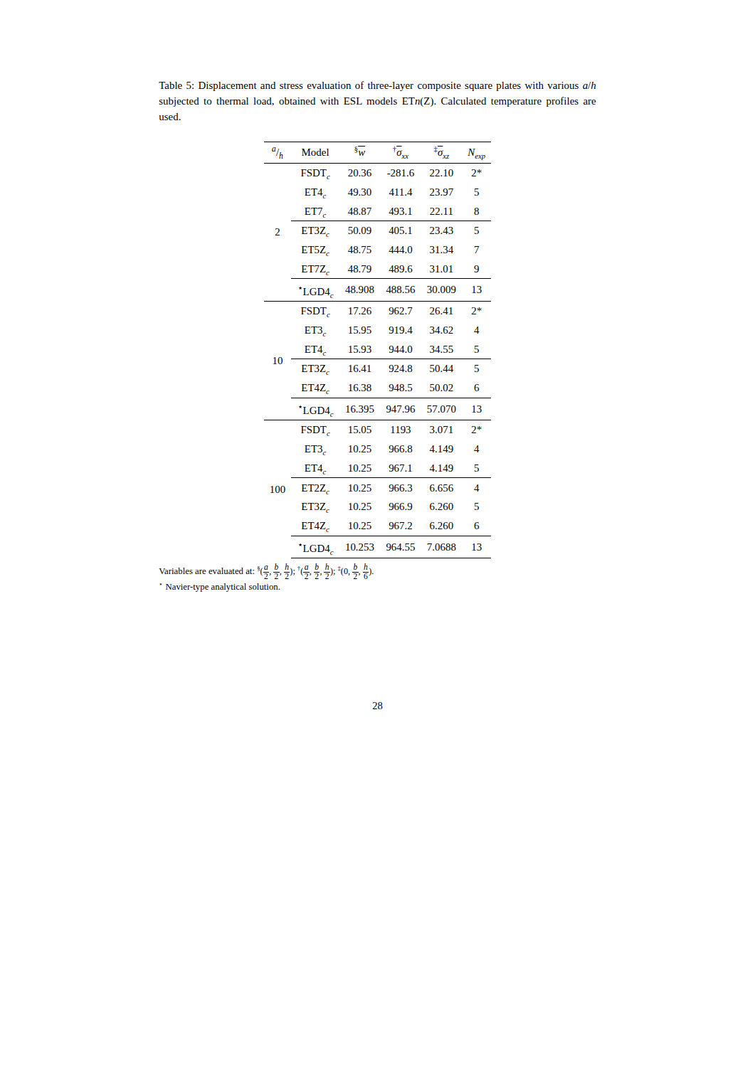Table 5: Displacement and stress evaluation of three-layer composite square plates with various a/h subjected to thermal load, obtained with ESL models ETn(Z). Calculated temperature profiles are used.
| a / h | Model | § w | † σ xx | ‡ σ xz | N exp |
| --- | --- | --- | --- | --- | --- |
| 2 | FSDT c | 20.36 | -281.6 | 22.10 | 2* |
| ET4 c | 49.30 | 411.4 | 23.97 | 5 |
| ET7 c | 48.87 | 493.1 | 22.11 | 8 |
| ET3Z c | 50.09 | 405.1 | 23.43 | 5 |
| ET5Z c | 48.75 | 444.0 | 31.34 | 7 |
| ET7Z c | 48.79 | 489.6 | 31.01 | 9 |
| ⋆ LGD4 c | 48.908 | 488.56 | 30.009 | 13 |
| 10 | FSDT c | 17.26 | 962.7 | 26.41 | 2* |
| ET3 c | 15.95 | 919.4 | 34.62 | 4 |
| ET4 c | 15.93 | 944.0 | 34.55 | 5 |
| ET3Z c | 16.41 | 924.8 | 50.44 | 5 |
| ET4Z c | 16.38 | 948.5 | 50.02 | 6 |
| ⋆ LGD4 c | 16.395 | 947.96 | 57.070 | 13 |
| 100 | FSDT c | 15.05 | 1193 | 3.071 | 2* |
| ET3 c | 10.25 | 966.8 | 4.149 | 4 |
| ET4 c | 10.25 | 967.1 | 4.149 | 5 |
| ET2Z c | 10.25 | 966.3 | 6.656 | 4 |
| ET3Z c | 10.25 | 966.9 | 6.260 | 5 |
| ET4Z c | 10.25 | 967.2 | 6.260 | 6 |
| ⋆ LGD4 c | 10.253 | 964.55 | 7.0688 | 13 |
Variables are evaluated at: §(a 2, b 2, h 2); †(a 2, b 2, h 2); ‡(0, b 2, h 6). ⋆ Navier-type analytical solution.
28